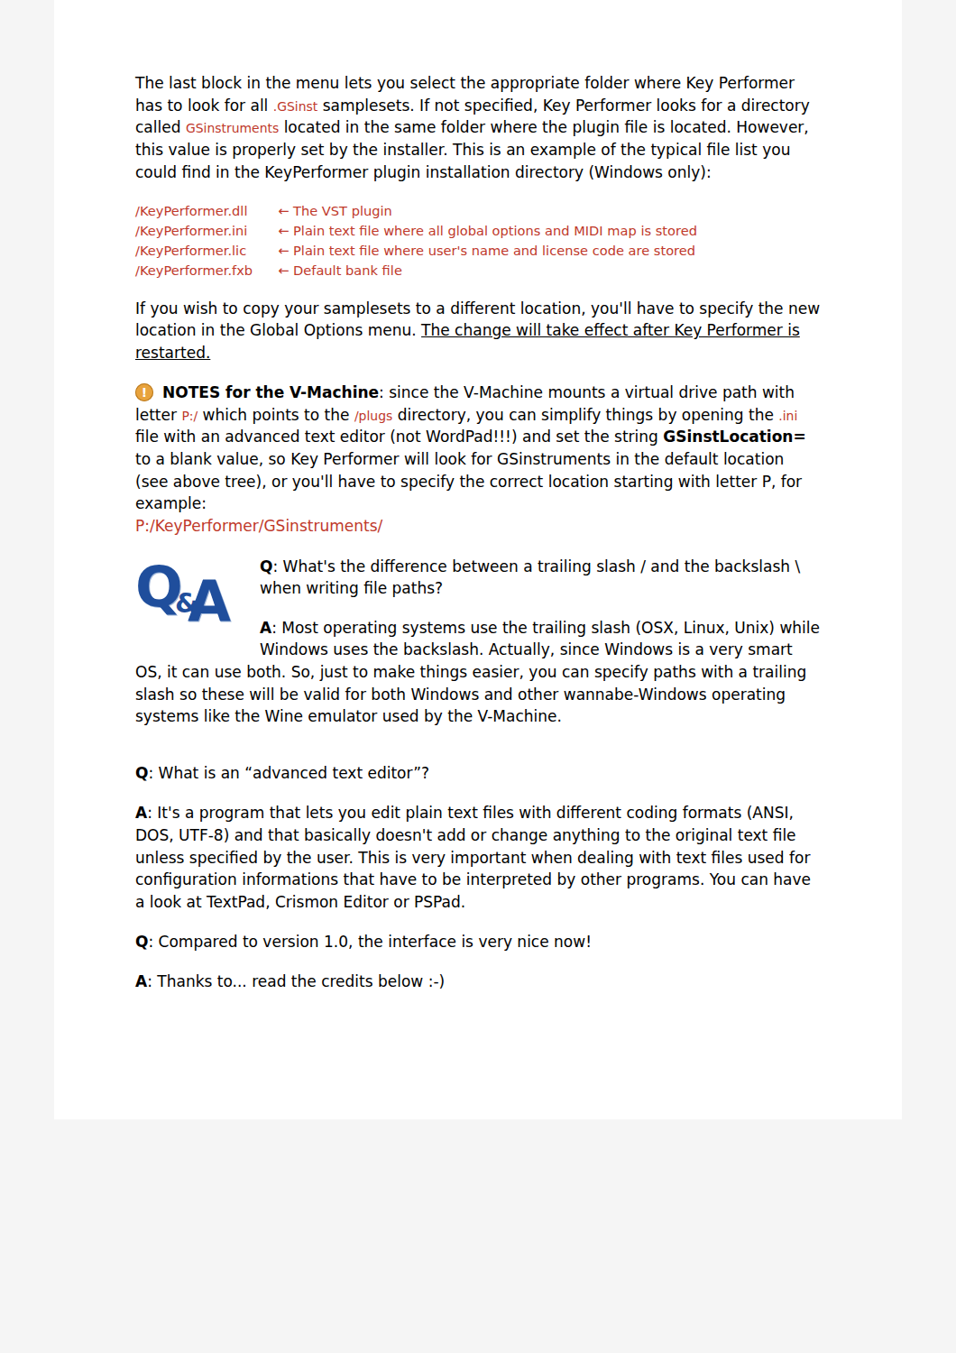The last block in the menu lets you select the appropriate folder where Key Performer has to look for all .GSinst samplesets. If not specified, Key Performer looks for a directory called GSinstruments located in the same folder where the plugin file is located. However, this value is properly set by the installer. This is an example of the typical file list you could find in the KeyPerformer plugin installation directory (Windows only):
| /KeyPerformer.dll | ← The VST plugin |
| /KeyPerformer.ini | ← Plain text file where all global options and MIDI map is stored |
| /KeyPerformer.lic | ← Plain text file where user's name and license code are stored |
| /KeyPerformer.fxb | ← Default bank file |
If you wish to copy your samplesets to a different location, you'll have to specify the new location in the Global Options menu. The change will take effect after Key Performer is restarted.
!NOTES for the V-Machine: since the V-Machine mounts a virtual drive path with letter P:/ which points to the /plugs directory, you can simplify things by opening the .ini file with an advanced text editor (not WordPad!!!) and set the string GSinstLocation= to a blank value, so Key Performer will look for GSinstruments in the default location (see above tree), or you'll have to specify the correct location starting with letter P, for example:
P:/KeyPerformer/GSinstruments/
Q & A
Q: What's the difference between a trailing slash / and the backslash \ when writing file paths?
A: Most operating systems use the trailing slash (OSX, Linux, Unix) while Windows uses the backslash. Actually, since Windows is a very smart OS, it can use both. So, just to make things easier, you can specify paths with a trailing slash so these will be valid for both Windows and other wannabe-Windows operating systems like the Wine emulator used by the V-Machine.
Q: What is an “advanced text editor”?
A: It's a program that lets you edit plain text files with different coding formats (ANSI, DOS, UTF-8) and that basically doesn't add or change anything to the original text file unless specified by the user. This is very important when dealing with text files used for configuration informations that have to be interpreted by other programs. You can have a look at TextPad, Crismon Editor or PSPad.
Q: Compared to version 1.0, the interface is very nice now!
A: Thanks to... read the credits below :-)